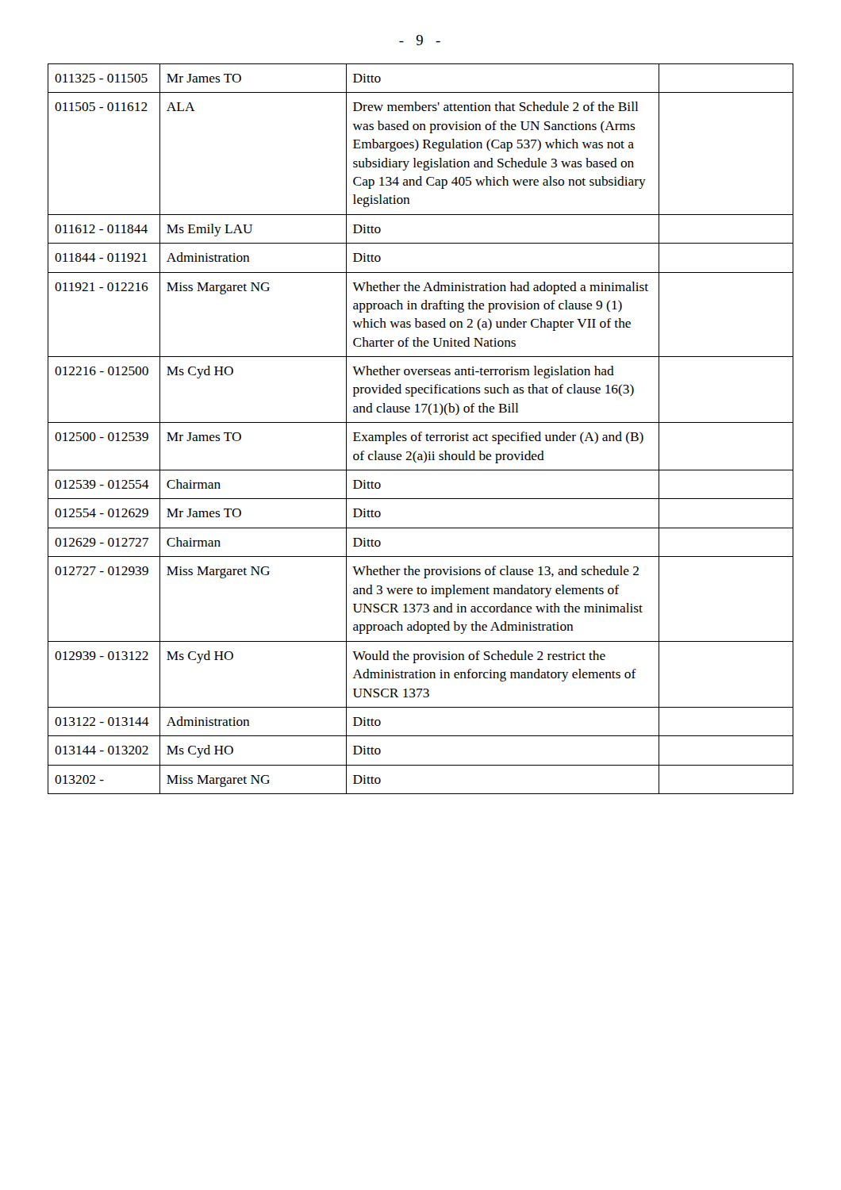- 9 -
| 011325 - 011505 | Mr James TO | Ditto | |
| 011505 - 011612 | ALA | Drew members' attention that Schedule 2 of the Bill was based on provision of the UN Sanctions (Arms Embargoes) Regulation (Cap 537) which was not a subsidiary legislation and Schedule 3 was based on Cap 134 and Cap 405 which were also not subsidiary legislation | |
| 011612 - 011844 | Ms Emily LAU | Ditto | |
| 011844 - 011921 | Administration | Ditto | |
| 011921 - 012216 | Miss Margaret NG | Whether the Administration had adopted a minimalist approach in drafting the provision of clause 9 (1) which was based on 2 (a) under Chapter VII of the Charter of the United Nations | |
| 012216 - 012500 | Ms Cyd HO | Whether overseas anti-terrorism legislation had provided specifications such as that of clause 16(3) and clause 17(1)(b) of the Bill | |
| 012500 - 012539 | Mr James TO | Examples of terrorist act specified under (A) and (B) of clause 2(a)ii should be provided | |
| 012539 - 012554 | Chairman | Ditto | |
| 012554 - 012629 | Mr James TO | Ditto | |
| 012629 - 012727 | Chairman | Ditto | |
| 012727 - 012939 | Miss Margaret NG | Whether the provisions of clause 13, and schedule 2 and 3 were to implement mandatory elements of UNSCR 1373 and in accordance with the minimalist approach adopted by the Administration | |
| 012939 - 013122 | Ms Cyd HO | Would the provision of Schedule 2 restrict the Administration in enforcing mandatory elements of UNSCR 1373 | |
| 013122 - 013144 | Administration | Ditto | |
| 013144 - 013202 | Ms Cyd HO | Ditto | |
| 013202 - | Miss Margaret NG | Ditto | |